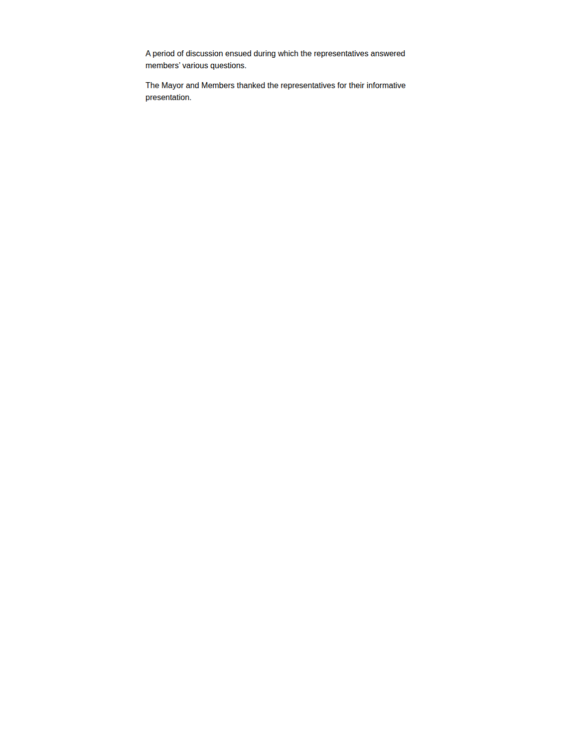A period of discussion ensued during which the representatives answered members’ various questions.
The Mayor and Members thanked the representatives for their informative presentation.